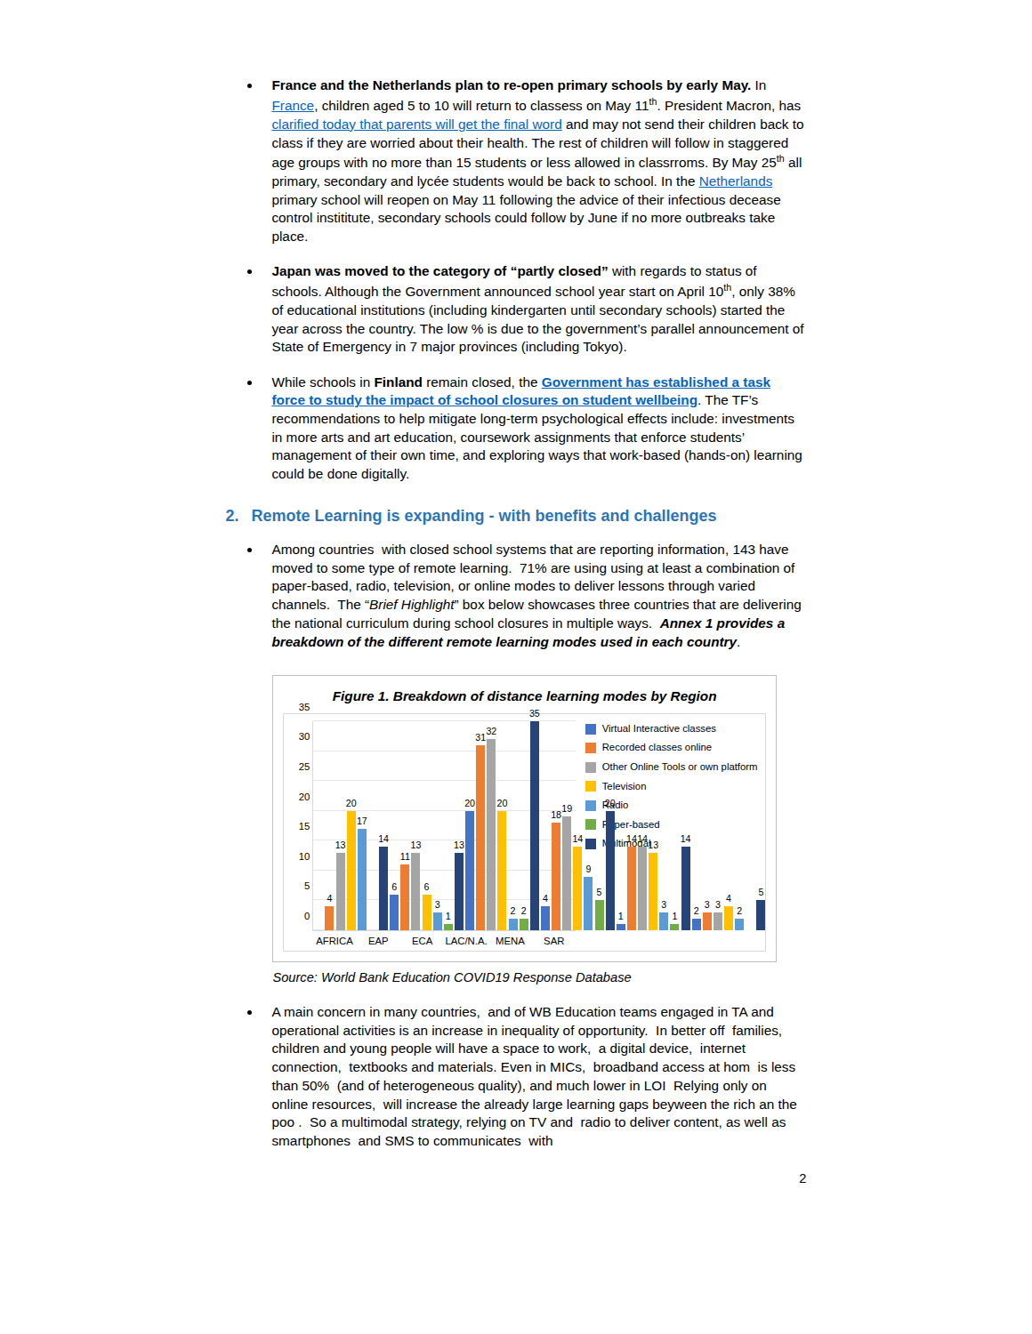France and the Netherlands plan to re-open primary schools by early May. In France, children aged 5 to 10 will return to classess on May 11th. President Macron, has clarified today that parents will get the final word and may not send their children back to class if they are worried about their health. The rest of children will follow in staggered age groups with no more than 15 students or less allowed in classrroms. By May 25th all primary, secondary and lycée students would be back to school. In the Netherlands primary school will reopen on May 11 following the advice of their infectious decease control instititute, secondary schools could follow by June if no more outbreaks take place.
Japan was moved to the category of “partly closed” with regards to status of schools. Although the Government announced school year start on April 10th, only 38% of educational institutions (including kindergarten until secondary schools) started the year across the country. The low % is due to the government’s parallel announcement of State of Emergency in 7 major provinces (including Tokyo).
While schools in Finland remain closed, the Government has established a task force to study the impact of school closures on student wellbeing. The TF’s recommendations to help mitigate long-term psychological effects include: investments in more arts and art education, coursework assignments that enforce students’ management of their own time, and exploring ways that work-based (hands-on) learning could be done digitally.
2.
Remote Learning is expanding - with benefits and challenges
Among countries with closed school systems that are reporting information, 143 have moved to some type of remote learning. 71% are using using at least a combination of paper-based, radio, television, or online modes to deliver lessons through varied channels. The “Brief Highlight” box below showcases three countries that are delivering the national curriculum during school closures in multiple ways. Annex 1 provides a breakdown of the different remote learning modes used in each country.
Figure 1. Breakdown of distance learning modes by Region
35
30
25
20
15
10
5
0
4
13
20
17
14
6
11
13
6
3
1
13
20
31
32
20
2
2
35
4
18
19
14
9
5
20
1
14
14
13
3
1
14
2
3
3
4
2
5
AFRICA
EAP
ECA
LAC/N.A.
MENA
SAR
Virtual Interactive classes
Recorded classes online
Other Online Tools or own platform
Television
Radio
Paper-based
Multimodal
Source: World Bank Education COVID19 Response Database
A main concern in many countries, and of WB Education teams engaged in TA and operational activities is an increase in inequality of opportunity. In better off families, children and young people will have a space to work, a digital device, internet connection, textbooks and materials. Even in MICs, broadband access at hom is less than 50% (and of heterogeneous quality), and much lower in LOI Relying only on online resources, will increase the already large learning gaps beyween the rich an the poo . So a multimodal strategy, relying on TV and radio to deliver content, as well as smartphones and SMS to communicates with
2